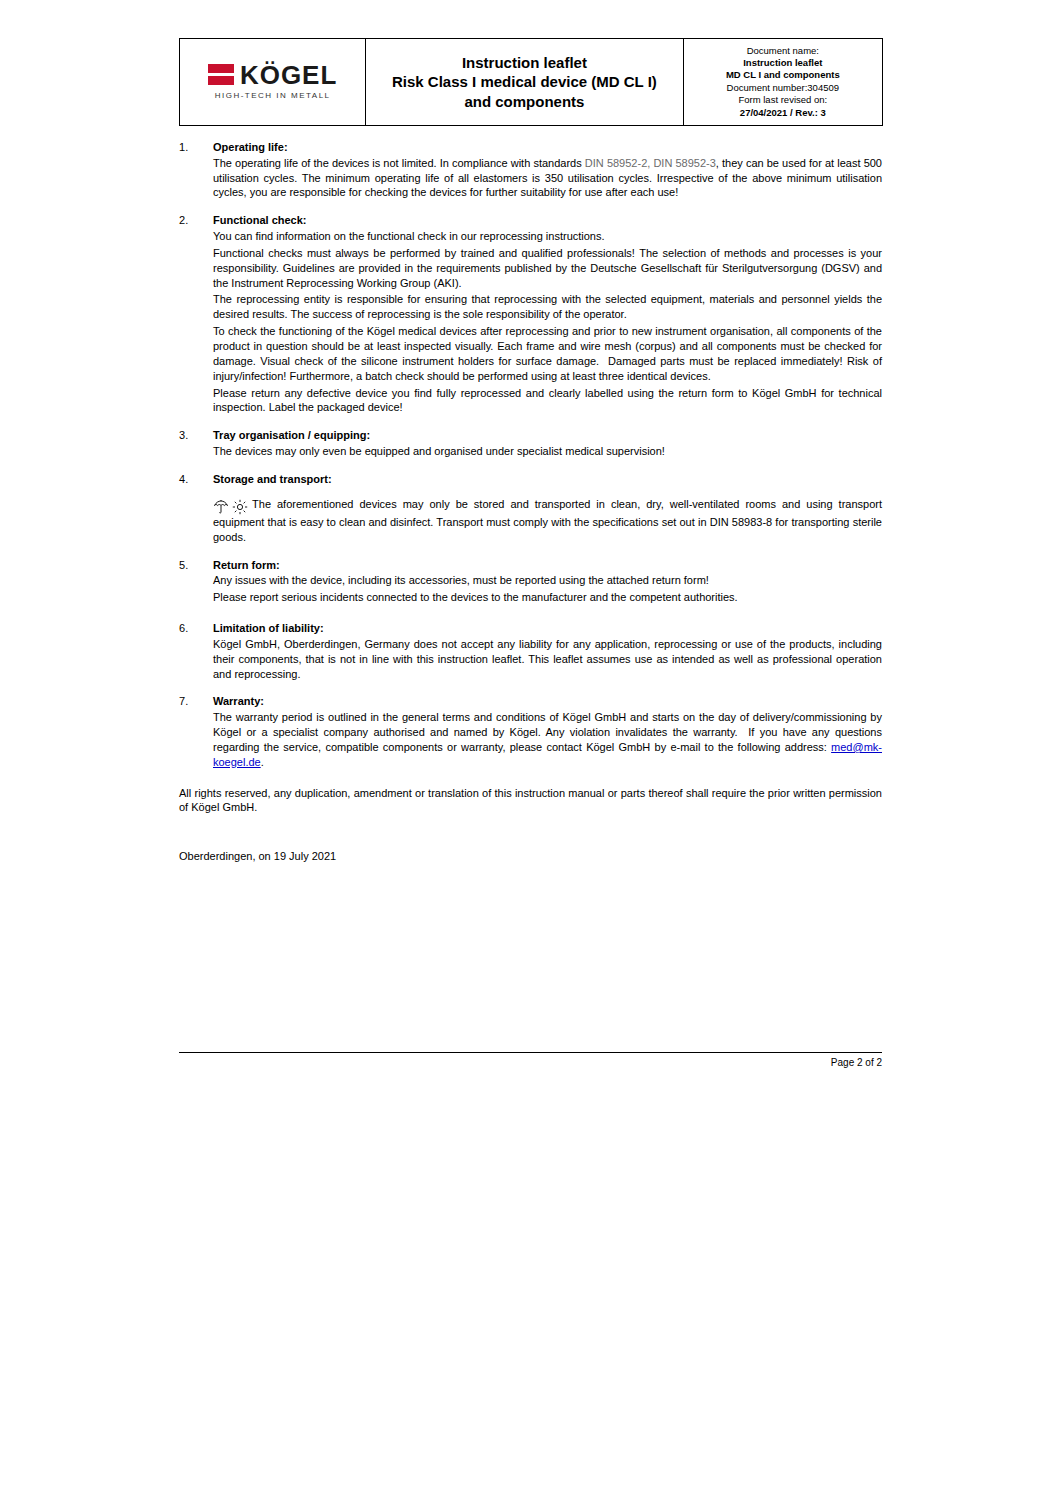KÖGEL
HIGH-TECH IN METALL
Instruction leaflet
Risk Class I medical device (MD CL I)
and components
Document name:
Instruction leaflet
MD CL I and components
Document number:304509
Form last revised on:
27/04/2021 / Rev.: 3
Operating life:
The operating life of the devices is not limited. In compliance with standards DIN 58952-2, DIN 58952-3, they can be used for at least 500 utilisation cycles. The minimum operating life of all elastomers is 350 utilisation cycles. Irrespective of the above minimum utilisation cycles, you are responsible for checking the devices for further suitability for use after each use!
Functional check:
You can find information on the functional check in our reprocessing instructions.
Functional checks must always be performed by trained and qualified professionals! The selection of methods and processes is your responsibility. Guidelines are provided in the requirements published by the Deutsche Gesellschaft für Sterilgutversorgung (DGSV) and the Instrument Reprocessing Working Group (AKI).
The reprocessing entity is responsible for ensuring that reprocessing with the selected equipment, materials and personnel yields the desired results. The success of reprocessing is the sole responsibility of the operator.
To check the functioning of the Kögel medical devices after reprocessing and prior to new instrument organisation, all components of the product in question should be at least inspected visually. Each frame and wire mesh (corpus) and all components must be checked for damage. Visual check of the silicone instrument holders for surface damage. Damaged parts must be replaced immediately! Risk of injury/infection! Furthermore, a batch check should be performed using at least three identical devices.
Please return any defective device you find fully reprocessed and clearly labelled using the return form to Kögel GmbH for technical inspection. Label the packaged device!
Tray organisation / equipping:
The devices may only even be equipped and organised under specialist medical supervision!
Storage and transport:
The aforementioned devices may only be stored and transported in clean, dry, well-ventilated rooms and using transport equipment that is easy to clean and disinfect. Transport must comply with the specifications set out in DIN 58983-8 for transporting sterile goods.
Return form:
Any issues with the device, including its accessories, must be reported using the attached return form!
Please report serious incidents connected to the devices to the manufacturer and the competent authorities.
Limitation of liability:
Kögel GmbH, Oberderdingen, Germany does not accept any liability for any application, reprocessing or use of the products, including their components, that is not in line with this instruction leaflet. This leaflet assumes use as intended as well as professional operation and reprocessing.
Warranty:
The warranty period is outlined in the general terms and conditions of Kögel GmbH and starts on the day of delivery/commissioning by Kögel or a specialist company authorised and named by Kögel. Any violation invalidates the warranty. If you have any questions regarding the service, compatible components or warranty, please contact Kögel GmbH by e-mail to the following address: med@mk-koegel.de.
All rights reserved, any duplication, amendment or translation of this instruction manual or parts thereof shall require the prior written permission of Kögel GmbH.
Oberderdingen, on 19 July 2021
Page 2 of 2